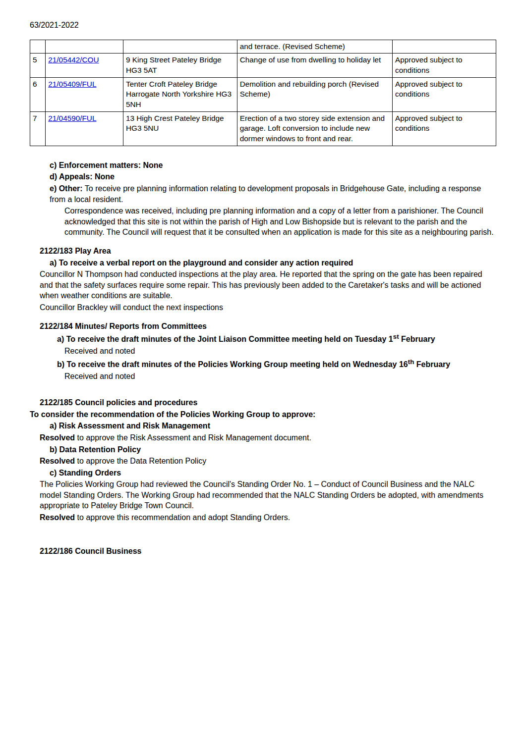63/2021-2022
| | | | and terrace. (Revised Scheme) | |
| 5 | 21/05442/COU | 9 King Street Pateley Bridge HG3 5AT | Change of use from dwelling to holiday let | Approved subject to conditions |
| 6 | 21/05409/FUL | Tenter Croft Pateley Bridge Harrogate North Yorkshire HG3 5NH | Demolition and rebuilding porch (Revised Scheme) | Approved subject to conditions |
| 7 | 21/04590/FUL | 13 High Crest Pateley Bridge HG3 5NU | Erection of a two storey side extension and garage. Loft conversion to include new dormer windows to front and rear. | Approved subject to conditions |
c) Enforcement matters: None
d) Appeals: None
e) Other: To receive pre planning information relating to development proposals in Bridgehouse Gate, including a response from a local resident.
Correspondence was received, including pre planning information and a copy of a letter from a parishioner. The Council acknowledged that this site is not within the parish of High and Low Bishopside but is relevant to the parish and the community. The Council will request that it be consulted when an application is made for this site as a neighbouring parish.
2122/183 Play Area
a) To receive a verbal report on the playground and consider any action required
Councillor N Thompson had conducted inspections at the play area. He reported that the spring on the gate has been repaired and that the safety surfaces require some repair. This has previously been added to the Caretaker's tasks and will be actioned when weather conditions are suitable.
Councillor Brackley will conduct the next inspections
2122/184 Minutes/ Reports from Committees
a) To receive the draft minutes of the Joint Liaison Committee meeting held on Tuesday 1st February
Received and noted
b) To receive the draft minutes of the Policies Working Group meeting held on Wednesday 16th February
Received and noted
2122/185 Council policies and procedures
To consider the recommendation of the Policies Working Group to approve:
a) Risk Assessment and Risk Management
Resolved to approve the Risk Assessment and Risk Management document.
b) Data Retention Policy
Resolved to approve the Data Retention Policy
c) Standing Orders
The Policies Working Group had reviewed the Council's Standing Order No. 1 – Conduct of Council Business and the NALC model Standing Orders. The Working Group had recommended that the NALC Standing Orders be adopted, with amendments appropriate to Pateley Bridge Town Council.
Resolved to approve this recommendation and adopt Standing Orders.
2122/186 Council Business